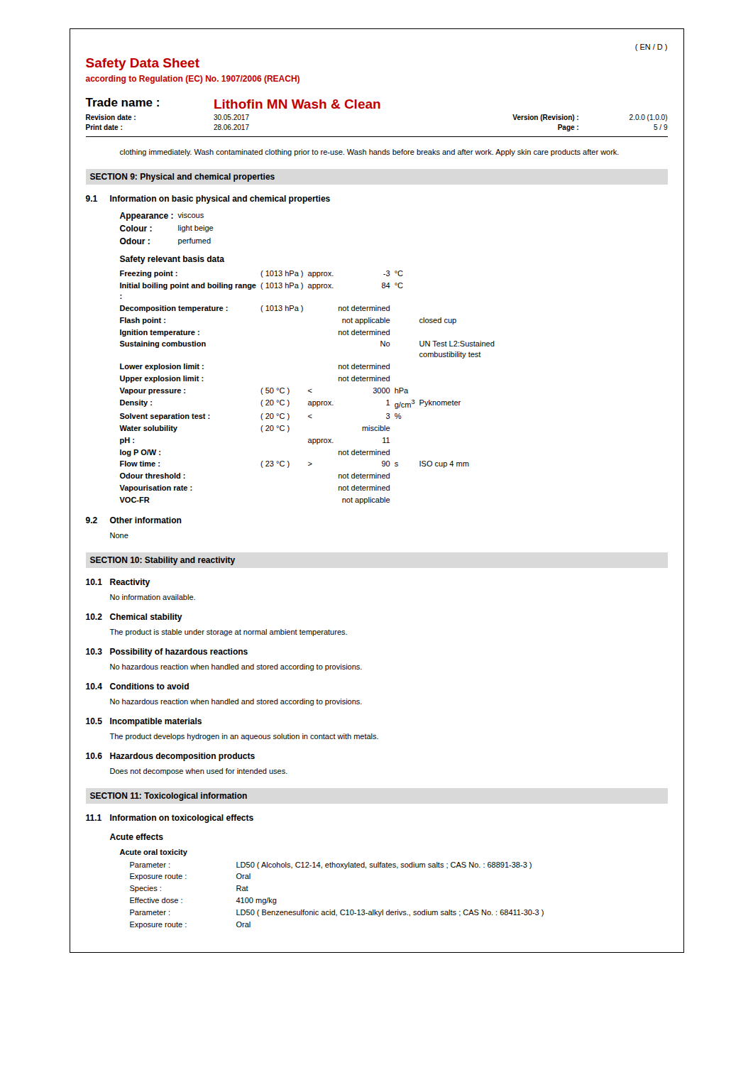( EN / D )
Safety Data Sheet
according to Regulation (EC) No. 1907/2006 (REACH)
| Trade name : | Lithofin MN Wash & Clean |
| Revision date : | 30.05.2017 | Version (Revision) : | 2.0.0 (1.0.0) |
| Print date : | 28.06.2017 | Page : | 5 / 9 |
clothing immediately. Wash contaminated clothing prior to re-use. Wash hands before breaks and after work. Apply skin care products after work.
SECTION 9: Physical and chemical properties
9.1 Information on basic physical and chemical properties
| Appearance : | viscous |
| Colour : | light beige |
| Odour : | perfumed |
Safety relevant basis data
| Freezing point : | ( 1013 hPa ) | approx. | -3 | °C | |
| Initial boiling point and boiling range : | ( 1013 hPa ) | approx. | 84 | °C | |
| Decomposition temperature : | ( 1013 hPa ) | | not determined | | |
| Flash point : | | | not applicable | | closed cup |
| Ignition temperature : | | | not determined | | |
| Sustaining combustion | | | No | | UN Test L2:Sustained combustibility test |
| Lower explosion limit : | | | not determined | | |
| Upper explosion limit : | | | not determined | | |
| Vapour pressure : | ( 50 °C ) | < | 3000 | hPa | |
| Density : | ( 20 °C ) | approx. | 1 | g/cm 3 | Pyknometer |
| Solvent separation test : | ( 20 °C ) | < | 3 | % | |
| Water solubility | ( 20 °C ) | | miscible | | |
| pH : | | approx. | 11 | | |
| log P O/W : | | | not determined | | |
| Flow time : | ( 23 °C ) | > | 90 | s | ISO cup 4 mm |
| Odour threshold : | | | not determined | | |
| Vapourisation rate : | | | not determined | | |
| VOC-FR | | | not applicable | | |
9.2 Other information
None
SECTION 10: Stability and reactivity
10.1 Reactivity
No information available.
10.2 Chemical stability
The product is stable under storage at normal ambient temperatures.
10.3 Possibility of hazardous reactions
No hazardous reaction when handled and stored according to provisions.
10.4 Conditions to avoid
No hazardous reaction when handled and stored according to provisions.
10.5 Incompatible materials
The product develops hydrogen in an aqueous solution in contact with metals.
10.6 Hazardous decomposition products
Does not decompose when used for intended uses.
SECTION 11: Toxicological information
11.1 Information on toxicological effects
Acute effects
Acute oral toxicity
| Parameter : | LD50 ( Alcohols, C12-14, ethoxylated, sulfates, sodium salts ; CAS No. : 68891-38-3 ) |
| Exposure route : | Oral |
| Species : | Rat |
| Effective dose : | 4100 mg/kg |
| Parameter : | LD50 ( Benzenesulfonic acid, C10-13-alkyl derivs., sodium salts ; CAS No. : 68411-30-3 ) |
| Exposure route : | Oral |